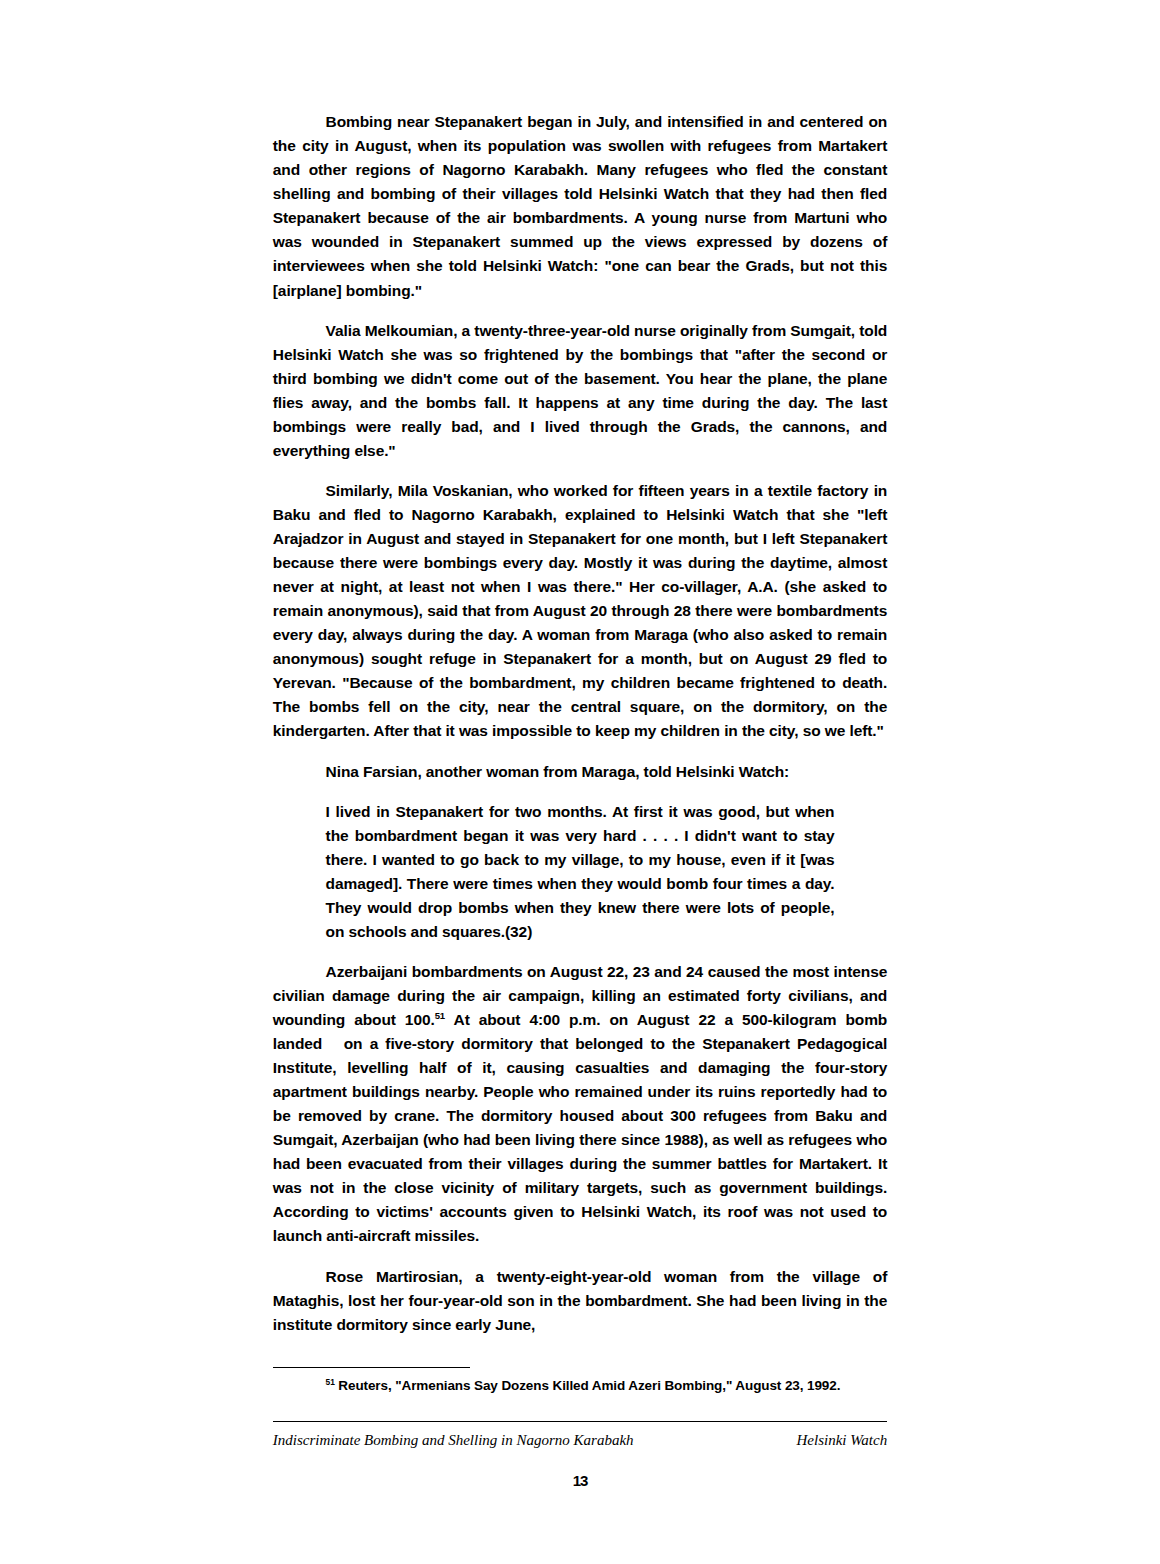Bombing near Stepanakert began in July, and intensified in and centered on the city in August, when its population was swollen with refugees from Martakert and other regions of Nagorno Karabakh. Many refugees who fled the constant shelling and bombing of their villages told Helsinki Watch that they had then fled Stepanakert because of the air bombardments. A young nurse from Martuni who was wounded in Stepanakert summed up the views expressed by dozens of interviewees when she told Helsinki Watch: "one can bear the Grads, but not this [airplane] bombing."
Valia Melkoumian, a twenty-three-year-old nurse originally from Sumgait, told Helsinki Watch she was so frightened by the bombings that "after the second or third bombing we didn't come out of the basement. You hear the plane, the plane flies away, and the bombs fall. It happens at any time during the day. The last bombings were really bad, and I lived through the Grads, the cannons, and everything else."
Similarly, Mila Voskanian, who worked for fifteen years in a textile factory in Baku and fled to Nagorno Karabakh, explained to Helsinki Watch that she "left Arajadzor in August and stayed in Stepanakert for one month, but I left Stepanakert because there were bombings every day. Mostly it was during the daytime, almost never at night, at least not when I was there." Her co-villager, A.A. (she asked to remain anonymous), said that from August 20 through 28 there were bombardments every day, always during the day. A woman from Maraga (who also asked to remain anonymous) sought refuge in Stepanakert for a month, but on August 29 fled to Yerevan. "Because of the bombardment, my children became frightened to death. The bombs fell on the city, near the central square, on the dormitory, on the kindergarten. After that it was impossible to keep my children in the city, so we left."
Nina Farsian, another woman from Maraga, told Helsinki Watch:
I lived in Stepanakert for two months. At first it was good, but when the bombardment began it was very hard . . . . I didn't want to stay there. I wanted to go back to my village, to my house, even if it [was damaged]. There were times when they would bomb four times a day. They would drop bombs when they knew there were lots of people, on schools and squares.(32)
Azerbaijani bombardments on August 22, 23 and 24 caused the most intense civilian damage during the air campaign, killing an estimated forty civilians, and wounding about 100.51 At about 4:00 p.m. on August 22 a 500-kilogram bomb landed on a five-story dormitory that belonged to the Stepanakert Pedagogical Institute, levelling half of it, causing casualties and damaging the four-story apartment buildings nearby. People who remained under its ruins reportedly had to be removed by crane. The dormitory housed about 300 refugees from Baku and Sumgait, Azerbaijan (who had been living there since 1988), as well as refugees who had been evacuated from their villages during the summer battles for Martakert. It was not in the close vicinity of military targets, such as government buildings. According to victims' accounts given to Helsinki Watch, its roof was not used to launch anti-aircraft missiles.
Rose Martirosian, a twenty-eight-year-old woman from the village of Mataghis, lost her four-year-old son in the bombardment. She had been living in the institute dormitory since early June,
51 Reuters, "Armenians Say Dozens Killed Amid Azeri Bombing," August 23, 1992.
Indiscriminate Bombing and Shelling in Nagorno Karabakh Helsinki Watch
13